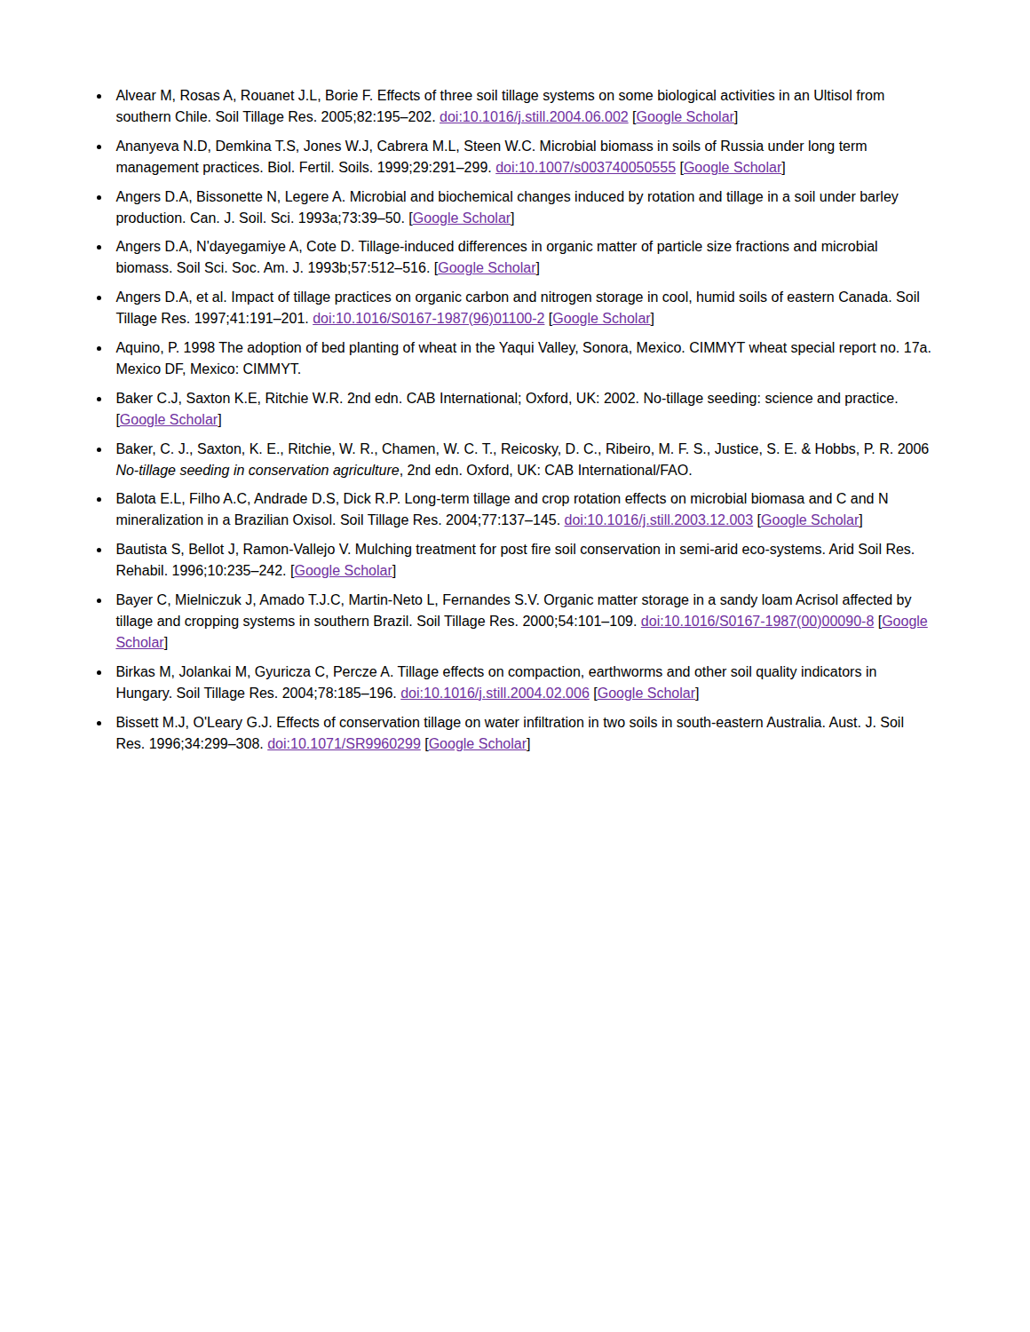Alvear M, Rosas A, Rouanet J.L, Borie F. Effects of three soil tillage systems on some biological activities in an Ultisol from southern Chile. Soil Tillage Res. 2005;82:195–202. doi:10.1016/j.still.2004.06.002 [Google Scholar]
Ananyeva N.D, Demkina T.S, Jones W.J, Cabrera M.L, Steen W.C. Microbial biomass in soils of Russia under long term management practices. Biol. Fertil. Soils. 1999;29:291–299. doi:10.1007/s003740050555 [Google Scholar]
Angers D.A, Bissonette N, Legere A. Microbial and biochemical changes induced by rotation and tillage in a soil under barley production. Can. J. Soil. Sci. 1993a;73:39–50. [Google Scholar]
Angers D.A, N'dayegamiye A, Cote D. Tillage-induced differences in organic matter of particle size fractions and microbial biomass. Soil Sci. Soc. Am. J. 1993b;57:512–516. [Google Scholar]
Angers D.A, et al. Impact of tillage practices on organic carbon and nitrogen storage in cool, humid soils of eastern Canada. Soil Tillage Res. 1997;41:191–201. doi:10.1016/S0167-1987(96)01100-2 [Google Scholar]
Aquino, P. 1998 The adoption of bed planting of wheat in the Yaqui Valley, Sonora, Mexico. CIMMYT wheat special report no. 17a. Mexico DF, Mexico: CIMMYT.
Baker C.J, Saxton K.E, Ritchie W.R. 2nd edn. CAB International; Oxford, UK: 2002. No-tillage seeding: science and practice. [Google Scholar]
Baker, C. J., Saxton, K. E., Ritchie, W. R., Chamen, W. C. T., Reicosky, D. C., Ribeiro, M. F. S., Justice, S. E. & Hobbs, P. R. 2006 No-tillage seeding in conservation agriculture, 2nd edn. Oxford, UK: CAB International/FAO.
Balota E.L, Filho A.C, Andrade D.S, Dick R.P. Long-term tillage and crop rotation effects on microbial biomasa and C and N mineralization in a Brazilian Oxisol. Soil Tillage Res. 2004;77:137–145. doi:10.1016/j.still.2003.12.003 [Google Scholar]
Bautista S, Bellot J, Ramon-Vallejo V. Mulching treatment for post fire soil conservation in semi-arid eco-systems. Arid Soil Res. Rehabil. 1996;10:235–242. [Google Scholar]
Bayer C, Mielniczuk J, Amado T.J.C, Martin-Neto L, Fernandes S.V. Organic matter storage in a sandy loam Acrisol affected by tillage and cropping systems in southern Brazil. Soil Tillage Res. 2000;54:101–109. doi:10.1016/S0167-1987(00)00090-8 [Google Scholar]
Birkas M, Jolankai M, Gyuricza C, Percze A. Tillage effects on compaction, earthworms and other soil quality indicators in Hungary. Soil Tillage Res. 2004;78:185–196. doi:10.1016/j.still.2004.02.006 [Google Scholar]
Bissett M.J, O'Leary G.J. Effects of conservation tillage on water infiltration in two soils in south-eastern Australia. Aust. J. Soil Res. 1996;34:299–308. doi:10.1071/SR9960299 [Google Scholar]